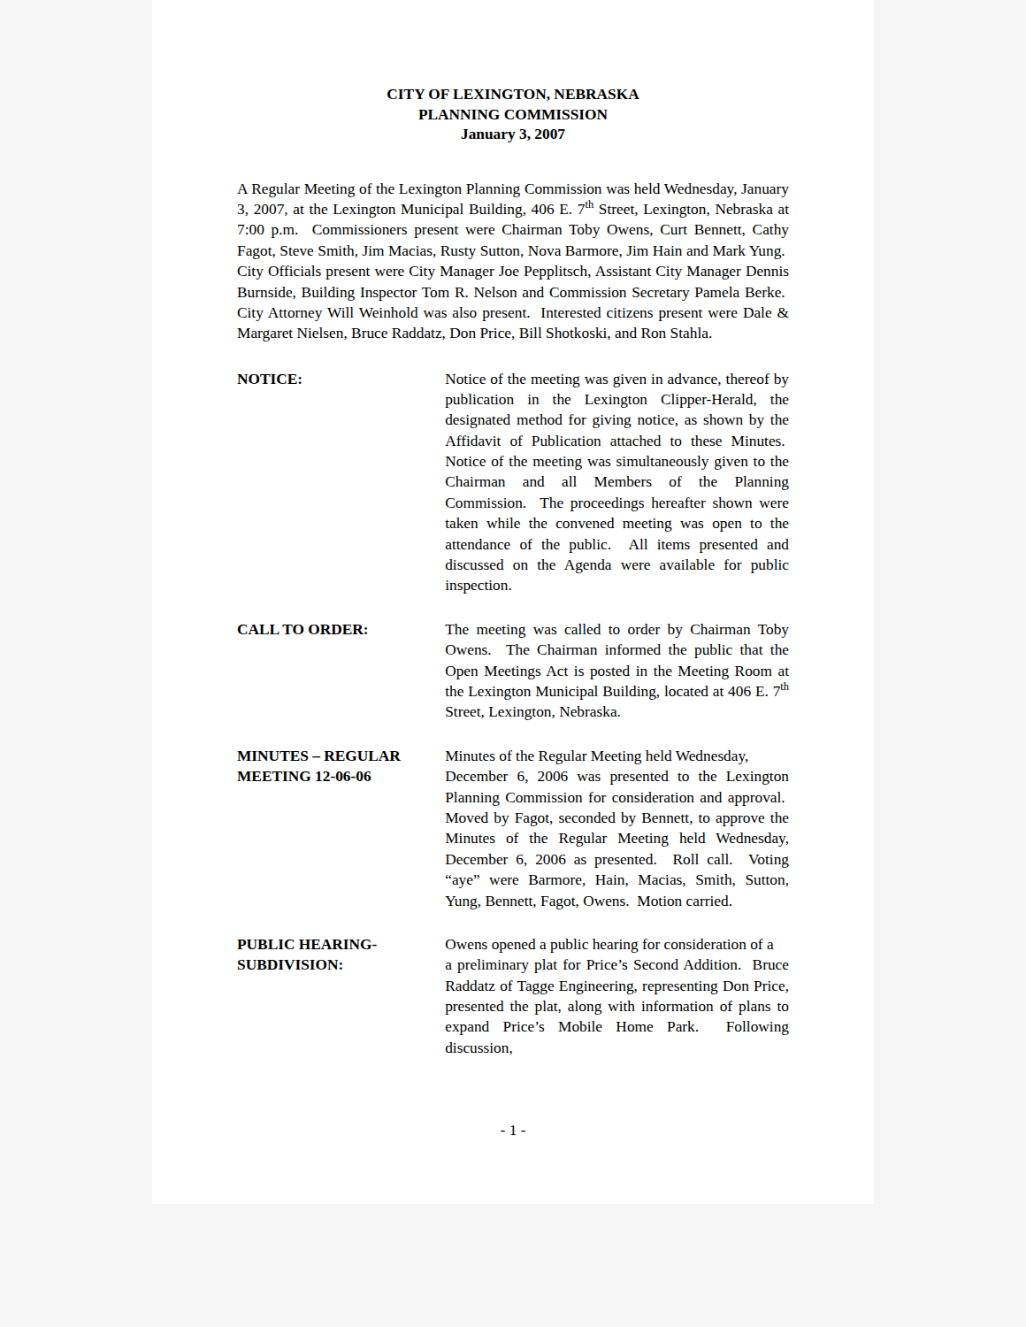CITY OF LEXINGTON, NEBRASKA
PLANNING COMMISSION
January 3, 2007
A Regular Meeting of the Lexington Planning Commission was held Wednesday, January 3, 2007, at the Lexington Municipal Building, 406 E. 7th Street, Lexington, Nebraska at 7:00 p.m. Commissioners present were Chairman Toby Owens, Curt Bennett, Cathy Fagot, Steve Smith, Jim Macias, Rusty Sutton, Nova Barmore, Jim Hain and Mark Yung. City Officials present were City Manager Joe Pepplitsch, Assistant City Manager Dennis Burnside, Building Inspector Tom R. Nelson and Commission Secretary Pamela Berke. City Attorney Will Weinhold was also present. Interested citizens present were Dale & Margaret Nielsen, Bruce Raddatz, Don Price, Bill Shotkoski, and Ron Stahla.
| NOTICE: | Notice of the meeting was given in advance, thereof by publication in the Lexington Clipper-Herald, the designated method for giving notice, as shown by the Affidavit of Publication attached to these Minutes. Notice of the meeting was simultaneously given to the Chairman and all Members of the Planning Commission. The proceedings hereafter shown were taken while the convened meeting was open to the attendance of the public. All items presented and discussed on the Agenda were available for public inspection. |
| CALL TO ORDER: | The meeting was called to order by Chairman Toby Owens. The Chairman informed the public that the Open Meetings Act is posted in the Meeting Room at the Lexington Municipal Building, located at 406 E. 7 th Street, Lexington, Nebraska. |
| MINUTES – REGULAR MEETING 12-06-06 | Minutes of the Regular Meeting held Wednesday, December 6, 2006 was presented to the Lexington Planning Commission for consideration and approval. Moved by Fagot, seconded by Bennett, to approve the Minutes of the Regular Meeting held Wednesday, December 6, 2006 as presented. Roll call. Voting “aye” were Barmore, Hain, Macias, Smith, Sutton, Yung, Bennett, Fagot, Owens. Motion carried. |
| PUBLIC HEARING- SUBDIVISION: | Owens opened a public hearing for consideration of a a preliminary plat for Price’s Second Addition. Bruce Raddatz of Tagge Engineering, representing Don Price, presented the plat, along with information of plans to expand Price’s Mobile Home Park. Following discussion, |
- 1 -